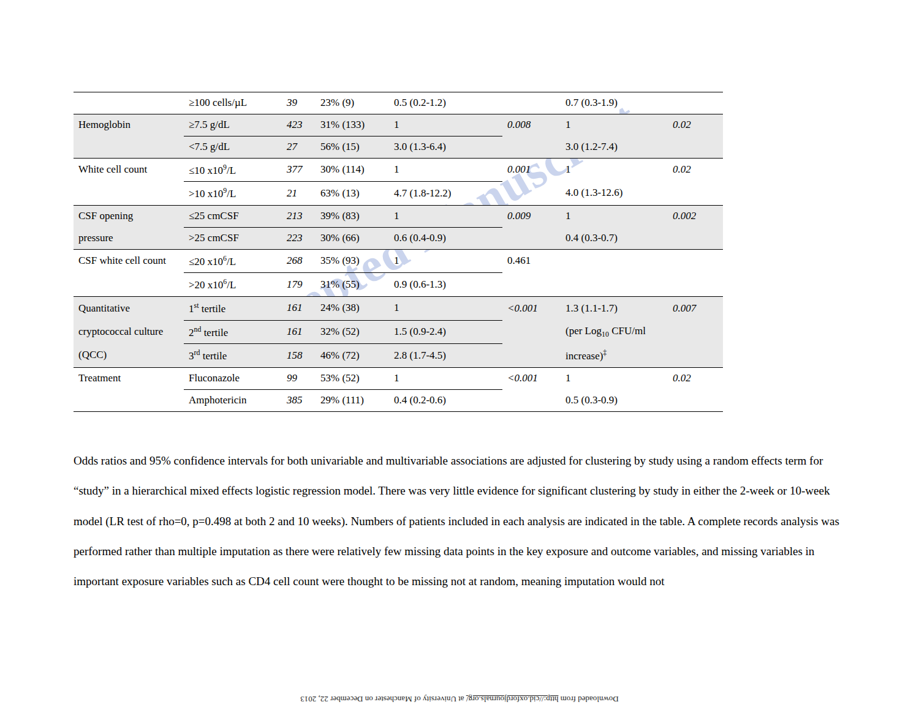Accepted Manuscript
| | ≥100 cells/µL | 39 | 23% (9) | 0.5 (0.2-1.2) | | 0.7 (0.3-1.9) | |
| Hemoglobin | ≥7.5 g/dL | 423 | 31% (133) | 1 | 0.008 | 1 | 0.02 |
| | <7.5 g/dL | 27 | 56% (15) | 3.0 (1.3-6.4) | | 3.0 (1.2-7.4) | |
| White cell count | ≤10 x10 9 /L | 377 | 30% (114) | 1 | 0.001 | 1 | 0.02 |
| | >10 x10 9 /L | 21 | 63% (13) | 4.7 (1.8-12.2) | | 4.0 (1.3-12.6) | |
| CSF opening | ≤25 cmCSF | 213 | 39% (83) | 1 | 0.009 | 1 | 0.002 |
| pressure | >25 cmCSF | 223 | 30% (66) | 0.6 (0.4-0.9) | | 0.4 (0.3-0.7) | |
| CSF white cell count | ≤20 x10 6 /L | 268 | 35% (93) | 1 | 0.461 | | |
| | >20 x10 6 /L | 179 | 31% (55) | 0.9 (0.6-1.3) | | | |
| Quantitative | 1 st tertile | 161 | 24% (38) | 1 | <0.001 | 1.3 (1.1-1.7) | 0.007 |
| cryptococcal culture | 2 nd tertile | 161 | 32% (52) | 1.5 (0.9-2.4) | | (per Log 10 CFU/ml | |
| (QCC) | 3 rd tertile | 158 | 46% (72) | 2.8 (1.7-4.5) | | increase) ‡ | |
| Treatment | Fluconazole | 99 | 53% (52) | 1 | <0.001 | 1 | 0.02 |
| | Amphotericin | 385 | 29% (111) | 0.4 (0.2-0.6) | | 0.5 (0.3-0.9) | |
Odds ratios and 95% confidence intervals for both univariable and multivariable associations are adjusted for clustering by study using a random effects term for “study” in a hierarchical mixed effects logistic regression model. There was very little evidence for significant clustering by study in either the 2-week or 10-week model (LR test of rho=0, p=0.498 at both 2 and 10 weeks). Numbers of patients included in each analysis are indicated in the table. A complete records analysis was performed rather than multiple imputation as there were relatively few missing data points in the key exposure and outcome variables, and missing variables in important exposure variables such as CD4 cell count were thought to be missing not at random, meaning imputation would not
Downloaded from http://cid.oxfordjournals.org/ at University of Manchester on December 22, 2013